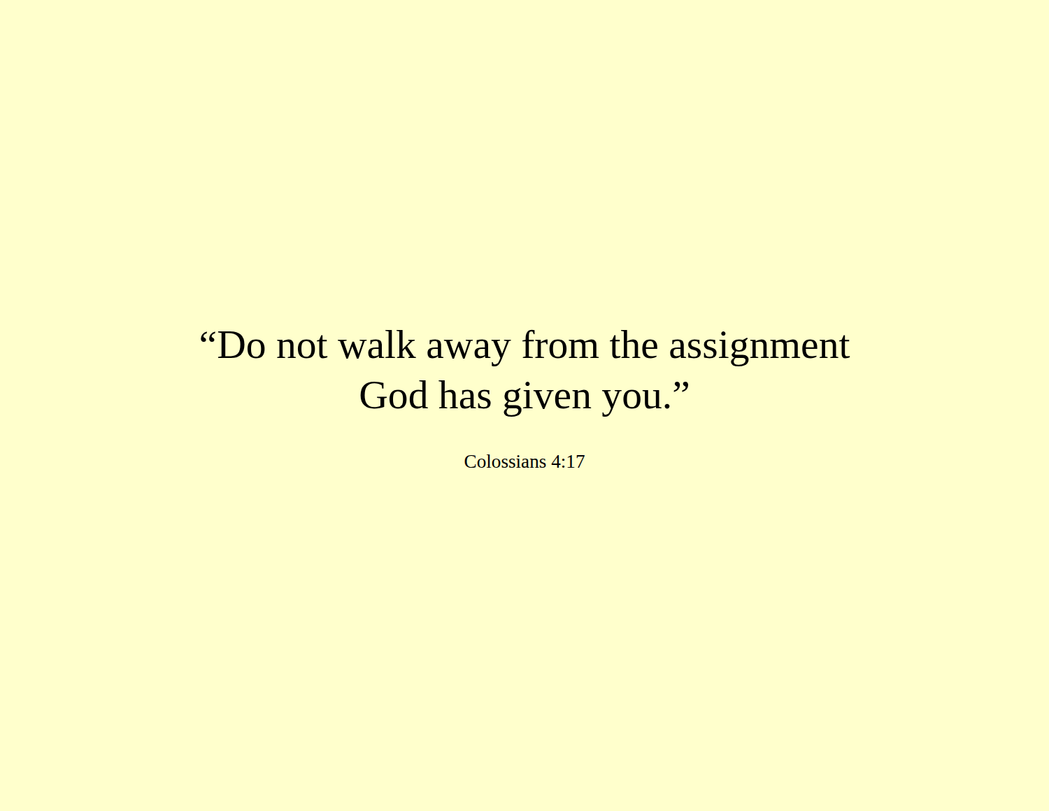“Do not walk away from the assignment God has given you.”
Colossians 4:17